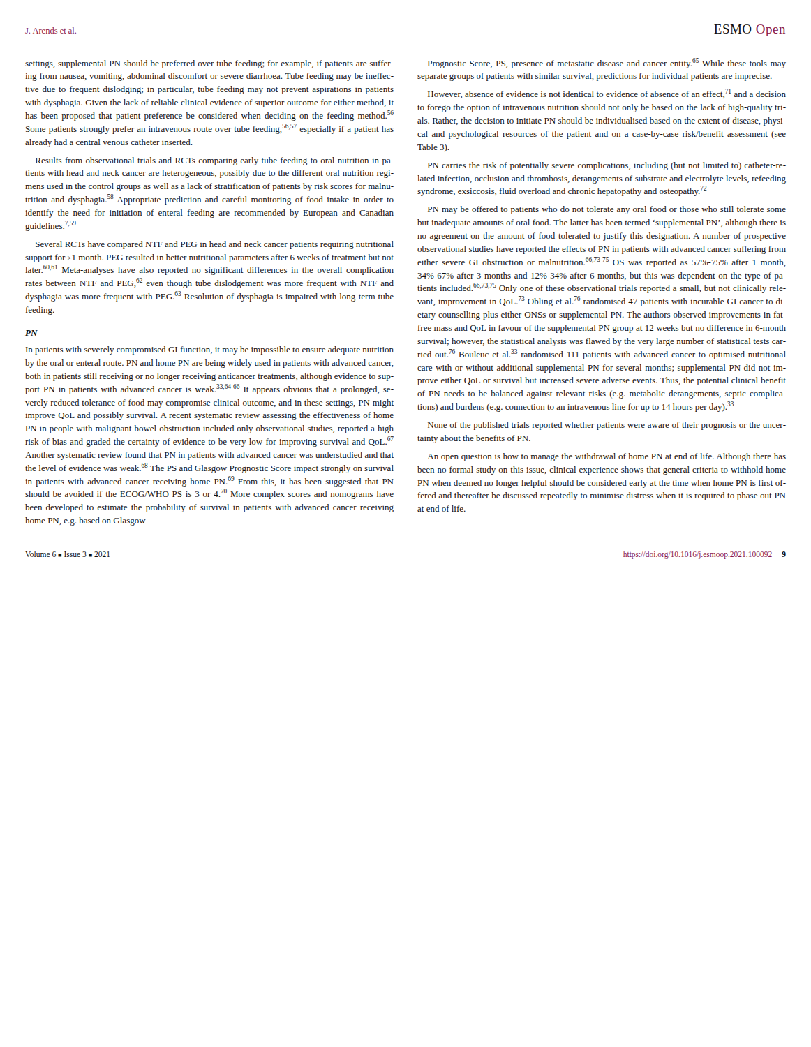J. Arends et al.
ESMO Open
settings, supplemental PN should be preferred over tube feeding; for example, if patients are suffering from nausea, vomiting, abdominal discomfort or severe diarrhoea. Tube feeding may be ineffective due to frequent dislodging; in particular, tube feeding may not prevent aspirations in patients with dysphagia. Given the lack of reliable clinical evidence of superior outcome for either method, it has been proposed that patient preference be considered when deciding on the feeding method.56 Some patients strongly prefer an intravenous route over tube feeding,56,57 especially if a patient has already had a central venous catheter inserted.
Results from observational trials and RCTs comparing early tube feeding to oral nutrition in patients with head and neck cancer are heterogeneous, possibly due to the different oral nutrition regimens used in the control groups as well as a lack of stratification of patients by risk scores for malnutrition and dysphagia.58 Appropriate prediction and careful monitoring of food intake in order to identify the need for initiation of enteral feeding are recommended by European and Canadian guidelines.7,59
Several RCTs have compared NTF and PEG in head and neck cancer patients requiring nutritional support for ≥1 month. PEG resulted in better nutritional parameters after 6 weeks of treatment but not later.60,61 Meta-analyses have also reported no significant differences in the overall complication rates between NTF and PEG,62 even though tube dislodgement was more frequent with NTF and dysphagia was more frequent with PEG.63 Resolution of dysphagia is impaired with long-term tube feeding.
PN
In patients with severely compromised GI function, it may be impossible to ensure adequate nutrition by the oral or enteral route. PN and home PN are being widely used in patients with advanced cancer, both in patients still receiving or no longer receiving anticancer treatments, although evidence to support PN in patients with advanced cancer is weak.33,64-66 It appears obvious that a prolonged, severely reduced tolerance of food may compromise clinical outcome, and in these settings, PN might improve QoL and possibly survival. A recent systematic review assessing the effectiveness of home PN in people with malignant bowel obstruction included only observational studies, reported a high risk of bias and graded the certainty of evidence to be very low for improving survival and QoL.67 Another systematic review found that PN in patients with advanced cancer was understudied and that the level of evidence was weak.68 The PS and Glasgow Prognostic Score impact strongly on survival in patients with advanced cancer receiving home PN.69 From this, it has been suggested that PN should be avoided if the ECOG/WHO PS is 3 or 4.70 More complex scores and nomograms have been developed to estimate the probability of survival in patients with advanced cancer receiving home PN, e.g. based on Glasgow
Prognostic Score, PS, presence of metastatic disease and cancer entity.65 While these tools may separate groups of patients with similar survival, predictions for individual patients are imprecise.
However, absence of evidence is not identical to evidence of absence of an effect,71 and a decision to forego the option of intravenous nutrition should not only be based on the lack of high-quality trials. Rather, the decision to initiate PN should be individualised based on the extent of disease, physical and psychological resources of the patient and on a case-by-case risk/benefit assessment (see Table 3).
PN carries the risk of potentially severe complications, including (but not limited to) catheter-related infection, occlusion and thrombosis, derangements of substrate and electrolyte levels, refeeding syndrome, exsiccosis, fluid overload and chronic hepatopathy and osteopathy.72
PN may be offered to patients who do not tolerate any oral food or those who still tolerate some but inadequate amounts of oral food. The latter has been termed ‘supplemental PN’, although there is no agreement on the amount of food tolerated to justify this designation. A number of prospective observational studies have reported the effects of PN in patients with advanced cancer suffering from either severe GI obstruction or malnutrition.66,73-75 OS was reported as 57%-75% after 1 month, 34%-67% after 3 months and 12%-34% after 6 months, but this was dependent on the type of patients included.66,73,75 Only one of these observational trials reported a small, but not clinically relevant, improvement in QoL.73 Obling et al.76 randomised 47 patients with incurable GI cancer to dietary counselling plus either ONSs or supplemental PN. The authors observed improvements in fat-free mass and QoL in favour of the supplemental PN group at 12 weeks but no difference in 6-month survival; however, the statistical analysis was flawed by the very large number of statistical tests carried out.76 Bouleuc et al.33 randomised 111 patients with advanced cancer to optimised nutritional care with or without additional supplemental PN for several months; supplemental PN did not improve either QoL or survival but increased severe adverse events. Thus, the potential clinical benefit of PN needs to be balanced against relevant risks (e.g. metabolic derangements, septic complications) and burdens (e.g. connection to an intravenous line for up to 14 hours per day).33
None of the published trials reported whether patients were aware of their prognosis or the uncertainty about the benefits of PN.
An open question is how to manage the withdrawal of home PN at end of life. Although there has been no formal study on this issue, clinical experience shows that general criteria to withhold home PN when deemed no longer helpful should be considered early at the time when home PN is first offered and thereafter be discussed repeatedly to minimise distress when it is required to phase out PN at end of life.
Volume 6 ■ Issue 3 ■ 2021
https://doi.org/10.1016/j.esmoop.2021.1000929